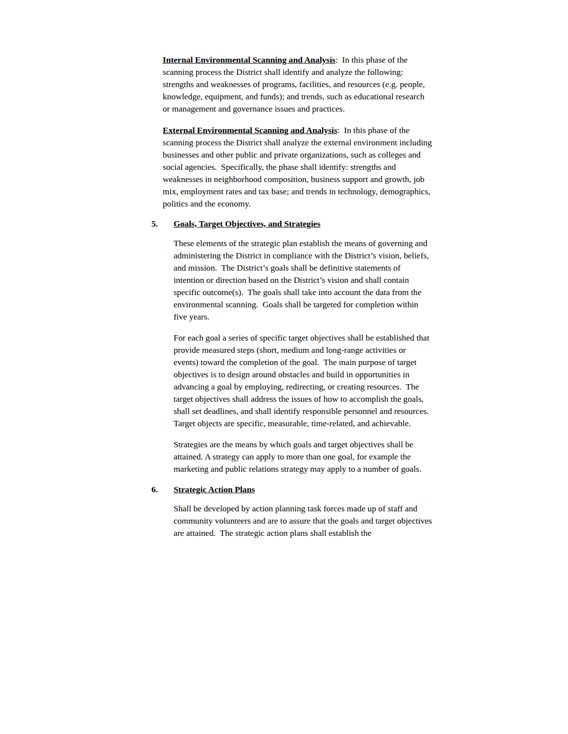Internal Environmental Scanning and Analysis: In this phase of the scanning process the District shall identify and analyze the following: strengths and weaknesses of programs, facilities, and resources (e.g. people, knowledge, equipment, and funds); and trends, such as educational research or management and governance issues and practices.
External Environmental Scanning and Analysis: In this phase of the scanning process the District shall analyze the external environment including businesses and other public and private organizations, such as colleges and social agencies. Specifically, the phase shall identify: strengths and weaknesses in neighborhood composition, business support and growth, job mix, employment rates and tax base; and trends in technology, demographics, politics and the economy.
5. Goals, Target Objectives, and Strategies
These elements of the strategic plan establish the means of governing and administering the District in compliance with the District’s vision, beliefs, and mission. The District’s goals shall be definitive statements of intention or direction based on the District’s vision and shall contain specific outcome(s). The goals shall take into account the data from the environmental scanning. Goals shall be targeted for completion within five years.
For each goal a series of specific target objectives shall be established that provide measured steps (short, medium and long-range activities or events) toward the completion of the goal. The main purpose of target objectives is to design around obstacles and build in opportunities in advancing a goal by employing, redirecting, or creating resources. The target objectives shall address the issues of how to accomplish the goals, shall set deadlines, and shall identify responsible personnel and resources. Target objects are specific, measurable, time-related, and achievable.
Strategies are the means by which goals and target objectives shall be attained. A strategy can apply to more than one goal, for example the marketing and public relations strategy may apply to a number of goals.
6. Strategic Action Plans
Shall be developed by action planning task forces made up of staff and community volunteers and are to assure that the goals and target objectives are attained. The strategic action plans shall establish the